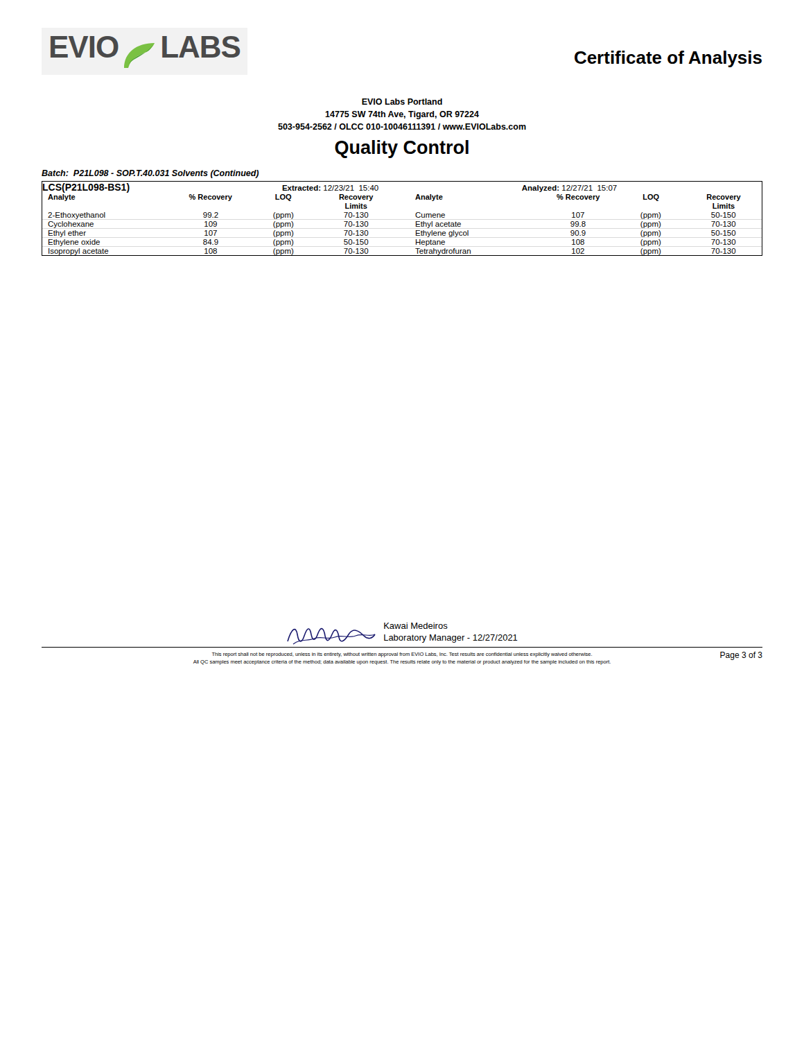EVIO LABS
Certificate of Analysis
EVIO Labs Portland
14775 SW 74th Ave, Tigard, OR 97224
503-954-2562 / OLCC 010-10046111391 / www.EVIOLabs.com
Quality Control
Batch: P21L098 - SOP.T.40.031 Solvents (Continued)
| LCS(P21L098-BS1) Extracted: 12/23/21 15:40 Analyzed: 12/27/21 15:07 |
| Analyte | % Recovery | LOQ | Recovery Limits | | Analyte | % Recovery | LOQ | Recovery Limits |
| / 2-Ethoxyethanol / 99.2 / (ppm) / 70-130 / / Cumene / 107 / (ppm) / 50-150 / / Cyclohexane / 109 / (ppm) / 70-130 / / Ethyl acetate / 99.8 / (ppm) / 70-130 / / Ethyl ether / 107 / (ppm) / 70-130 / / Ethylene glycol / 90.9 / (ppm) / 50-150 / / Ethylene oxide / 84.9 / (ppm) / 50-150 / / Heptane / 108 / (ppm) / 70-130 / / Isopropyl acetate / 108 / (ppm) / 70-130 / / Tetrahydrofuran / 102 / (ppm) / 70-130 / |
Kawai Medeiros
Laboratory Manager - 12/27/2021
Page 3 of 3
This report shall not be reproduced, unless in its entirety, without written approval from EVIO Labs, Inc. Test results are confidential unless explicitly waived otherwise.
All QC samples meet acceptance criteria of the method; data available upon request. The results relate only to the material or product analyzed for the sample included on this report.